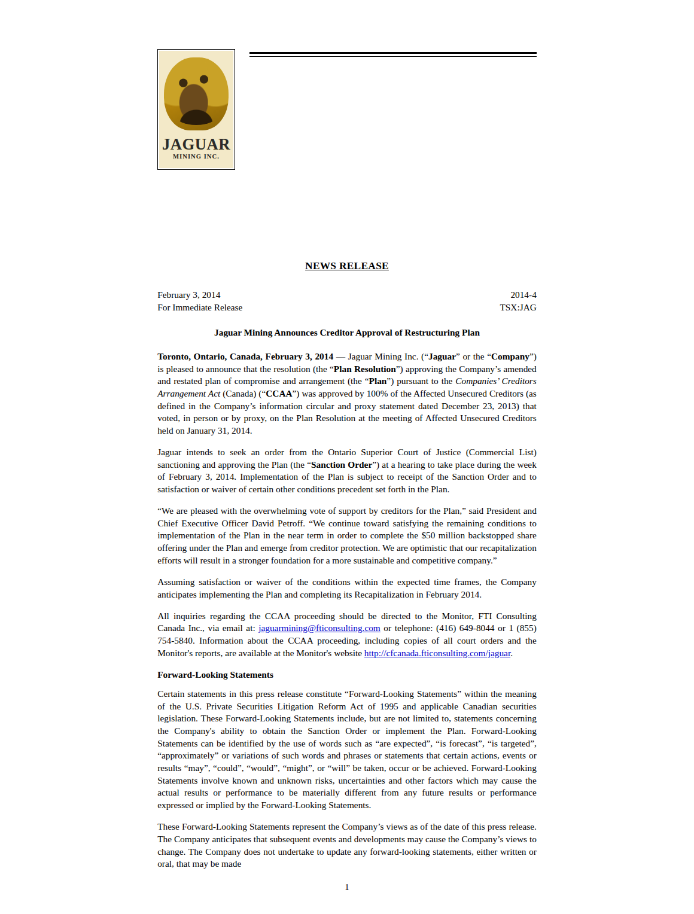JAGUAR MINING INC.
NEWS RELEASE
| February 3, 2014 | 2014-4 |
| For Immediate Release | TSX:JAG |
Jaguar Mining Announces Creditor Approval of Restructuring Plan
Toronto, Ontario, Canada, February 3, 2014 — Jaguar Mining Inc. (“Jaguar” or the “Company”) is pleased to announce that the resolution (the “Plan Resolution”) approving the Company’s amended and restated plan of compromise and arrangement (the “Plan”) pursuant to the Companies’ Creditors Arrangement Act (Canada) (“CCAA”) was approved by 100% of the Affected Unsecured Creditors (as defined in the Company’s information circular and proxy statement dated December 23, 2013) that voted, in person or by proxy, on the Plan Resolution at the meeting of Affected Unsecured Creditors held on January 31, 2014.
Jaguar intends to seek an order from the Ontario Superior Court of Justice (Commercial List) sanctioning and approving the Plan (the “Sanction Order”) at a hearing to take place during the week of February 3, 2014. Implementation of the Plan is subject to receipt of the Sanction Order and to satisfaction or waiver of certain other conditions precedent set forth in the Plan.
“We are pleased with the overwhelming vote of support by creditors for the Plan,” said President and Chief Executive Officer David Petroff. “We continue toward satisfying the remaining conditions to implementation of the Plan in the near term in order to complete the $50 million backstopped share offering under the Plan and emerge from creditor protection. We are optimistic that our recapitalization efforts will result in a stronger foundation for a more sustainable and competitive company.”
Assuming satisfaction or waiver of the conditions within the expected time frames, the Company anticipates implementing the Plan and completing its Recapitalization in February 2014.
All inquiries regarding the CCAA proceeding should be directed to the Monitor, FTI Consulting Canada Inc., via email at: jaguarmining@fticonsulting.com or telephone: (416) 649-8044 or 1 (855) 754-5840. Information about the CCAA proceeding, including copies of all court orders and the Monitor's reports, are available at the Monitor's website http://cfcanada.fticonsulting.com/jaguar.
Forward-Looking Statements
Certain statements in this press release constitute “Forward-Looking Statements” within the meaning of the U.S. Private Securities Litigation Reform Act of 1995 and applicable Canadian securities legislation. These Forward-Looking Statements include, but are not limited to, statements concerning the Company's ability to obtain the Sanction Order or implement the Plan. Forward-Looking Statements can be identified by the use of words such as “are expected”, “is forecast”, “is targeted”, “approximately” or variations of such words and phrases or statements that certain actions, events or results “may”, “could”, “would”, “might”, or “will” be taken, occur or be achieved. Forward-Looking Statements involve known and unknown risks, uncertainties and other factors which may cause the actual results or performance to be materially different from any future results or performance expressed or implied by the Forward-Looking Statements.
These Forward-Looking Statements represent the Company’s views as of the date of this press release. The Company anticipates that subsequent events and developments may cause the Company’s views to change. The Company does not undertake to update any forward-looking statements, either written or oral, that may be made
1